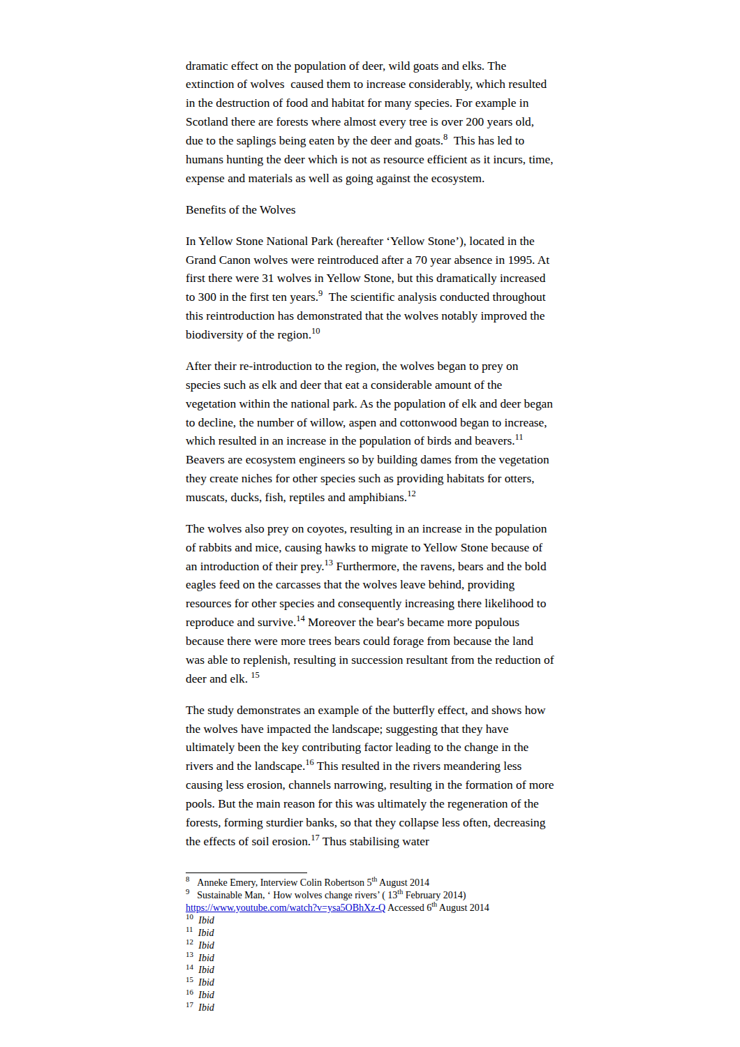dramatic effect on the population of deer, wild goats and elks. The extinction of wolves caused them to increase considerably, which resulted in the destruction of food and habitat for many species. For example in Scotland there are forests where almost every tree is over 200 years old, due to the saplings being eaten by the deer and goats.8 This has led to humans hunting the deer which is not as resource efficient as it incurs, time, expense and materials as well as going against the ecosystem.
Benefits of the Wolves
In Yellow Stone National Park (hereafter ‘Yellow Stone’), located in the Grand Canon wolves were reintroduced after a 70 year absence in 1995. At first there were 31 wolves in Yellow Stone, but this dramatically increased to 300 in the first ten years.9 The scientific analysis conducted throughout this reintroduction has demonstrated that the wolves notably improved the biodiversity of the region.10
After their re-introduction to the region, the wolves began to prey on species such as elk and deer that eat a considerable amount of the vegetation within the national park. As the population of elk and deer began to decline, the number of willow, aspen and cottonwood began to increase, which resulted in an increase in the population of birds and beavers.11 Beavers are ecosystem engineers so by building dames from the vegetation they create niches for other species such as providing habitats for otters, muscats, ducks, fish, reptiles and amphibians.12
The wolves also prey on coyotes, resulting in an increase in the population of rabbits and mice, causing hawks to migrate to Yellow Stone because of an introduction of their prey.13 Furthermore, the ravens, bears and the bold eagles feed on the carcasses that the wolves leave behind, providing resources for other species and consequently increasing there likelihood to reproduce and survive.14 Moreover the bear's became more populous because there were more trees bears could forage from because the land was able to replenish, resulting in succession resultant from the reduction of deer and elk. 15
The study demonstrates an example of the butterfly effect, and shows how the wolves have impacted the landscape; suggesting that they have ultimately been the key contributing factor leading to the change in the rivers and the landscape.16 This resulted in the rivers meandering less causing less erosion, channels narrowing, resulting in the formation of more pools. But the main reason for this was ultimately the regeneration of the forests, forming sturdier banks, so that they collapse less often, decreasing the effects of soil erosion.17 Thus stabilising water
8 Anneke Emery, Interview Colin Robertson 5th August 2014
9 Sustainable Man, ‘ How wolves change rivers’ ( 13th February 2014)
https://www.youtube.com/watch?v=ysa5OBhXz-Q Accessed 6th August 2014
10 Ibid
11 Ibid
12 Ibid
13 Ibid
14 Ibid
15 Ibid
16 Ibid
17 Ibid